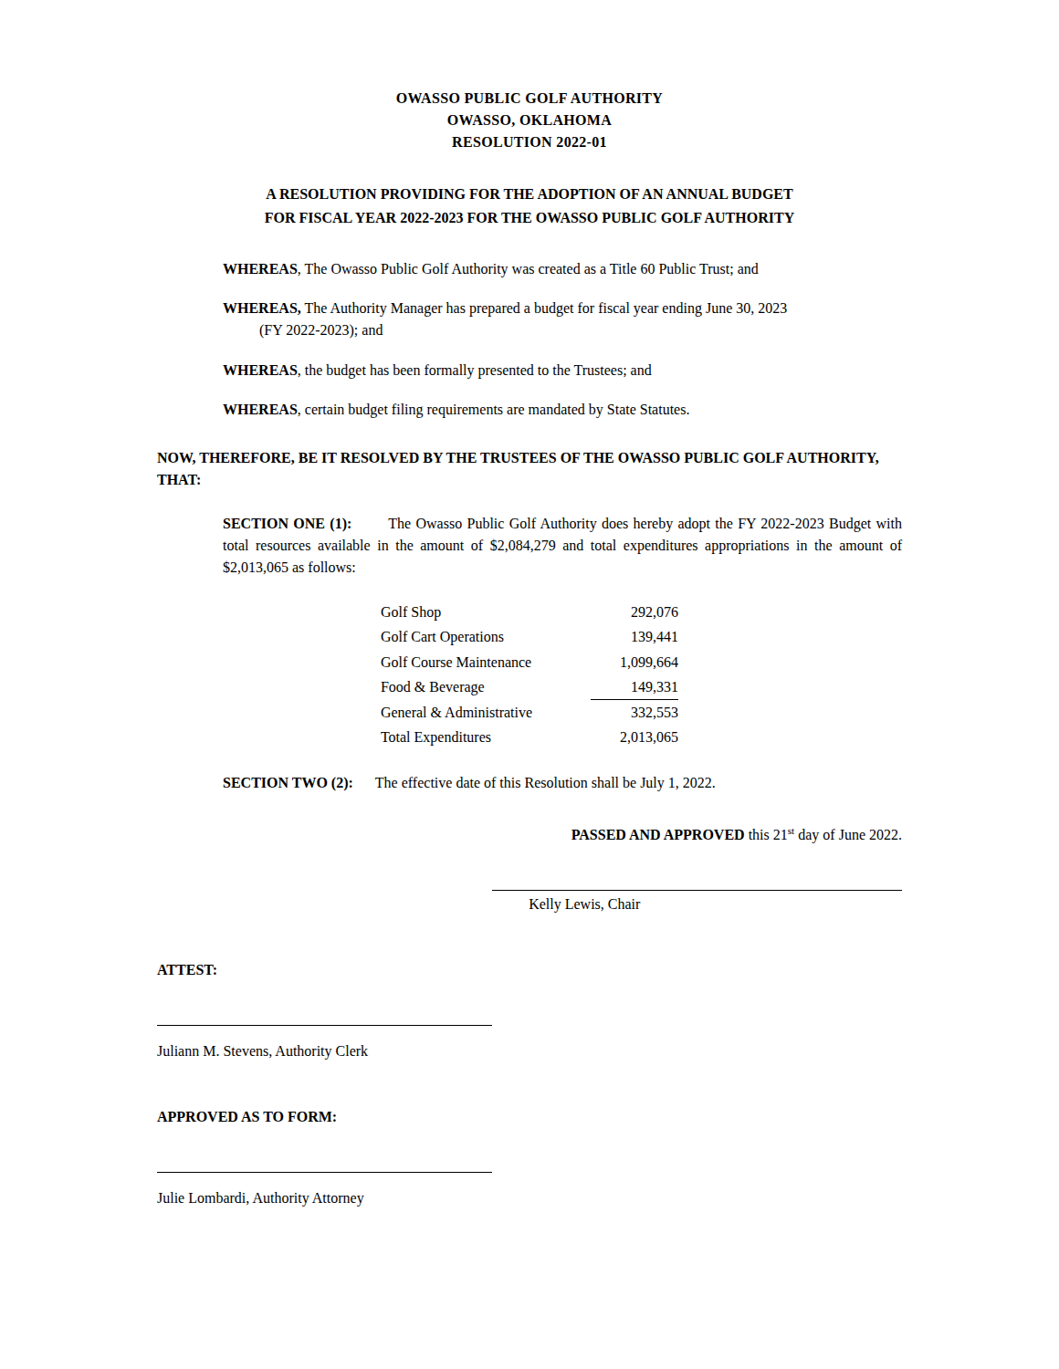OWASSO PUBLIC GOLF AUTHORITY
OWASSO, OKLAHOMA
RESOLUTION 2022-01
A RESOLUTION PROVIDING FOR THE ADOPTION OF AN ANNUAL BUDGET
FOR FISCAL YEAR 2022-2023 FOR THE OWASSO PUBLIC GOLF AUTHORITY
WHEREAS, The Owasso Public Golf Authority was created as a Title 60 Public Trust; and
WHEREAS, The Authority Manager has prepared a budget for fiscal year ending June 30, 2023 (FY 2022-2023); and
WHEREAS, the budget has been formally presented to the Trustees; and
WHEREAS, certain budget filing requirements are mandated by State Statutes.
NOW, THEREFORE, BE IT RESOLVED BY THE TRUSTEES OF THE OWASSO PUBLIC GOLF AUTHORITY, THAT:
SECTION ONE (1): The Owasso Public Golf Authority does hereby adopt the FY 2022-2023 Budget with total resources available in the amount of $2,084,279 and total expenditures appropriations in the amount of $2,013,065 as follows:
| Golf Shop | 292,076 |
| Golf Cart Operations | 139,441 |
| Golf Course Maintenance | 1,099,664 |
| Food & Beverage | 149,331 |
| General & Administrative | 332,553 |
| Total Expenditures | 2,013,065 |
SECTION TWO (2): The effective date of this Resolution shall be July 1, 2022.
PASSED AND APPROVED this 21st day of June 2022.
Kelly Lewis, Chair
ATTEST:
Juliann M. Stevens, Authority Clerk
APPROVED AS TO FORM:
Julie Lombardi, Authority Attorney